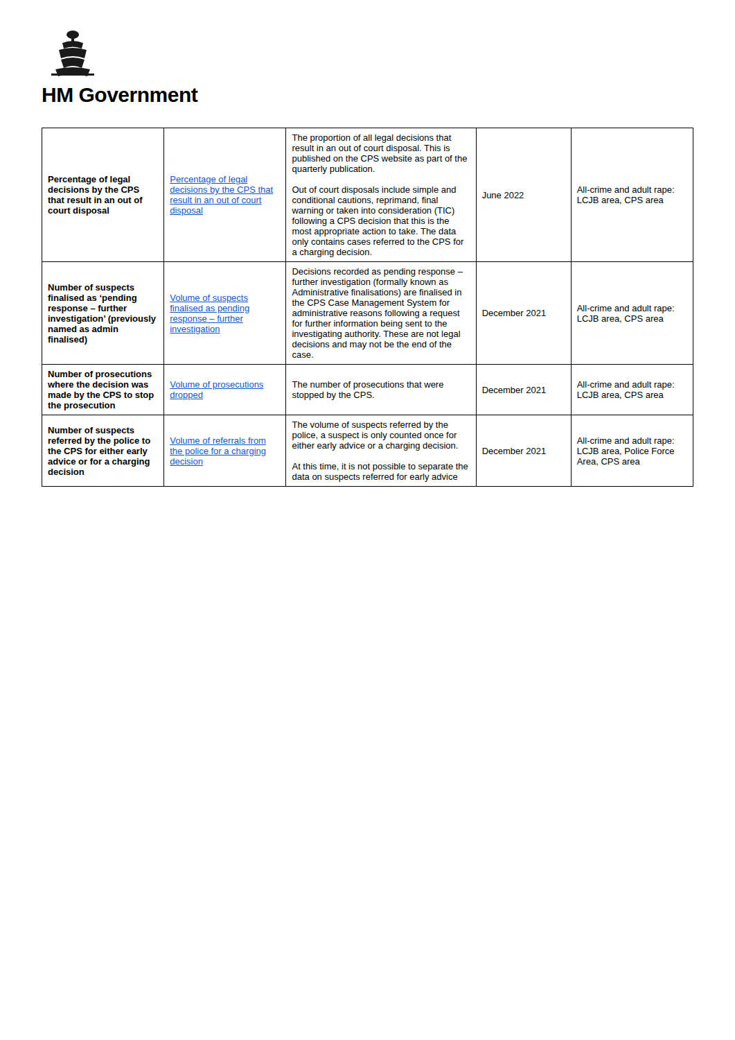HM Government
| Percentage of legal decisions by the CPS that result in an out of court disposal | Percentage of legal decisions by the CPS that result in an out of court disposal | The proportion of all legal decisions that result in an out of court disposal. This is published on the CPS website as part of the quarterly publication. Out of court disposals include simple and conditional cautions, reprimand, final warning or taken into consideration (TIC) following a CPS decision that this is the most appropriate action to take. The data only contains cases referred to the CPS for a charging decision. | June 2022 | All-crime and adult rape: LCJB area, CPS area |
| Number of suspects finalised as ‘pending response – further investigation’ (previously named as admin finalised) | Volume of suspects finalised as pending response – further investigation | Decisions recorded as pending response – further investigation (formally known as Administrative finalisations) are finalised in the CPS Case Management System for administrative reasons following a request for further information being sent to the investigating authority. These are not legal decisions and may not be the end of the case. | December 2021 | All-crime and adult rape: LCJB area, CPS area |
| Number of prosecutions where the decision was made by the CPS to stop the prosecution | Volume of prosecutions dropped | The number of prosecutions that were stopped by the CPS. | December 2021 | All-crime and adult rape: LCJB area, CPS area |
| Number of suspects referred by the police to the CPS for either early advice or for a charging decision | Volume of referrals from the police for a charging decision | The volume of suspects referred by the police, a suspect is only counted once for either early advice or a charging decision. At this time, it is not possible to separate the data on suspects referred for early advice | December 2021 | All-crime and adult rape: LCJB area, Police Force Area, CPS area |